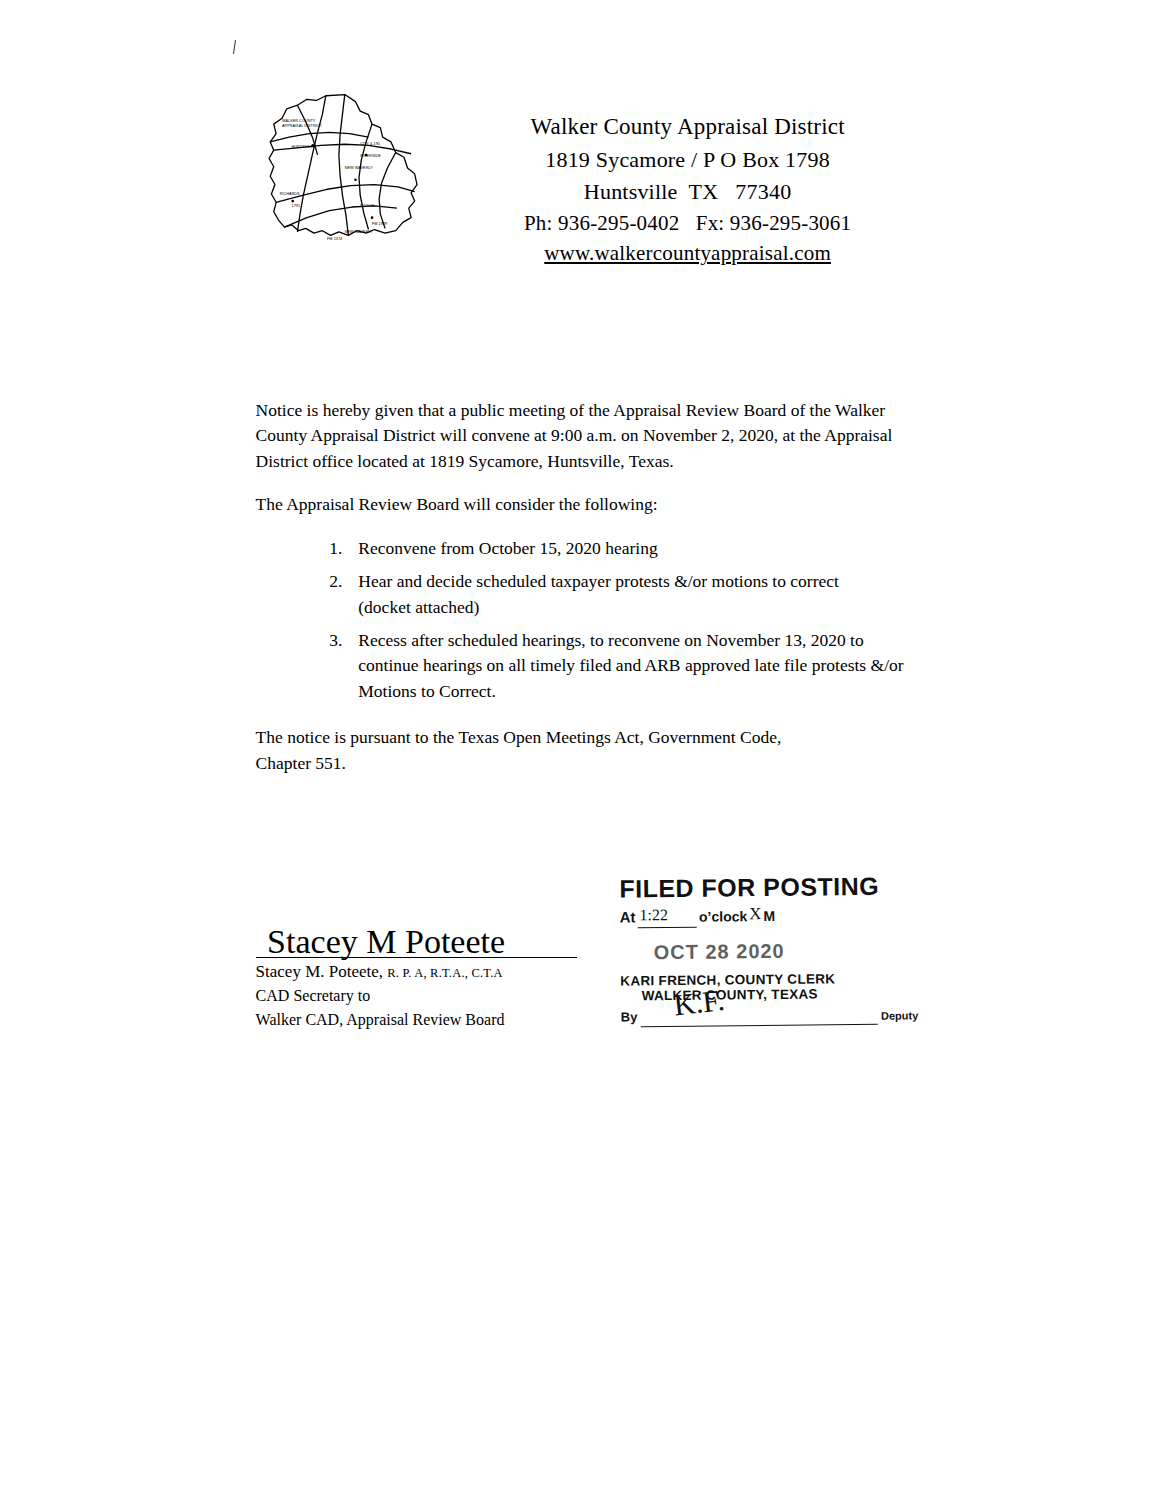WALKER COUNTY APPRAISAL DISTRICT HUNTSVILLE CITY & 190 RIVERSIDE NEW WAVERLY RICHARDS 1791 DODGE FM 2989 NEW WAVERLY FM 1374
Walker County Appraisal District
1819 Sycamore / P O Box 1798
Huntsville TX 77340
Ph: 936-295-0402 Fx: 936-295-3061
www.walkercountyappraisal.com
Notice is hereby given that a public meeting of the Appraisal Review Board of the Walker County Appraisal District will convene at 9:00 a.m. on November 2, 2020, at the Appraisal District office located at 1819 Sycamore, Huntsville, Texas.
The Appraisal Review Board will consider the following:
Reconvene from October 15, 2020 hearing
Hear and decide scheduled taxpayer protests &/or motions to correct (docket attached)
Recess after scheduled hearings, to reconvene on November 13, 2020 to continue hearings on all timely filed and ARB approved late file protests &/or Motions to Correct.
The notice is pursuant to the Texas Open Meetings Act, Government Code,
Chapter 551.
Stacey M Poteete
Stacey M. Poteete, R. P. A, R.T.A., C.T.A
CAD Secretary to
Walker CAD, Appraisal Review Board
FILED FOR POSTING
At 1:22 o’clock X M
OCT 28 2020
KARI FRENCH, COUNTY CLERK
WALKER COUNTY, TEXAS
By Deputy
K.F.